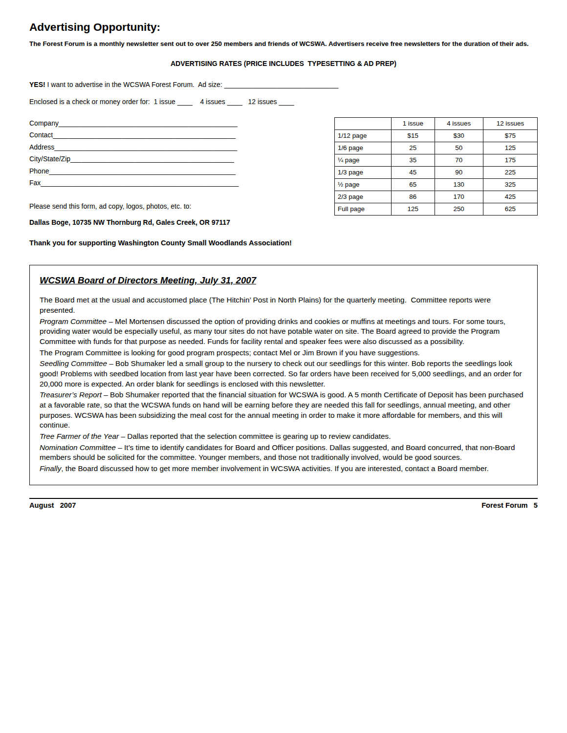Advertising Opportunity:
The Forest Forum is a monthly newsletter sent out to over 250 members and friends of WCSWA. Advertisers receive free newsletters for the duration of their ads.
ADVERTISING RATES (PRICE INCLUDES TYPESETTING & AD PREP)
YES! I want to advertise in the WCSWA Forest Forum. Ad size: ______________________________
Enclosed is a check or money order for: 1 issue ____ 4 issues ____ 12 issues ____
Company_______________________________________________
Contact________________________________________________
Address________________________________________________
City/State/Zip___________________________________________
Phone_________________________________________________
Fax____________________________________________________
Please send this form, ad copy, logos, photos, etc. to:
Dallas Boge, 10735 NW Thornburg Rd, Gales Creek, OR 97117
Thank you for supporting Washington County Small Woodlands Association!
| | 1 issue | 4 issues | 12 issues |
| --- | --- | --- | --- |
| 1/12 page | $15 | $30 | $75 |
| 1/6 page | 25 | 50 | 125 |
| ¼ page | 35 | 70 | 175 |
| 1/3 page | 45 | 90 | 225 |
| ½ page | 65 | 130 | 325 |
| 2/3 page | 86 | 170 | 425 |
| Full page | 125 | 250 | 625 |
WCSWA Board of Directors Meeting, July 31, 2007
The Board met at the usual and accustomed place (The Hitchin’ Post in North Plains) for the quarterly meeting. Committee reports were presented.
Program Committee – Mel Mortensen discussed the option of providing drinks and cookies or muffins at meetings and tours. For some tours, providing water would be especially useful, as many tour sites do not have potable water on site. The Board agreed to provide the Program Committee with funds for that purpose as needed. Funds for facility rental and speaker fees were also discussed as a possibility.
The Program Committee is looking for good program prospects; contact Mel or Jim Brown if you have suggestions.
Seedling Committee – Bob Shumaker led a small group to the nursery to check out our seedlings for this winter. Bob reports the seedlings look good! Problems with seedbed location from last year have been corrected. So far orders have been received for 5,000 seedlings, and an order for 20,000 more is expected. An order blank for seedlings is enclosed with this newsletter.
Treasurer’s Report – Bob Shumaker reported that the financial situation for WCSWA is good. A 5 month Certificate of Deposit has been purchased at a favorable rate, so that the WCSWA funds on hand will be earning before they are needed this fall for seedlings, annual meeting, and other purposes. WCSWA has been subsidizing the meal cost for the annual meeting in order to make it more affordable for members, and this will continue.
Tree Farmer of the Year – Dallas reported that the selection committee is gearing up to review candidates.
Nomination Committee – It’s time to identify candidates for Board and Officer positions. Dallas suggested, and Board concurred, that non-Board members should be solicited for the committee. Younger members, and those not traditionally involved, would be good sources.
Finally, the Board discussed how to get more member involvement in WCSWA activities. If you are interested, contact a Board member.
August 2007
Forest Forum 5